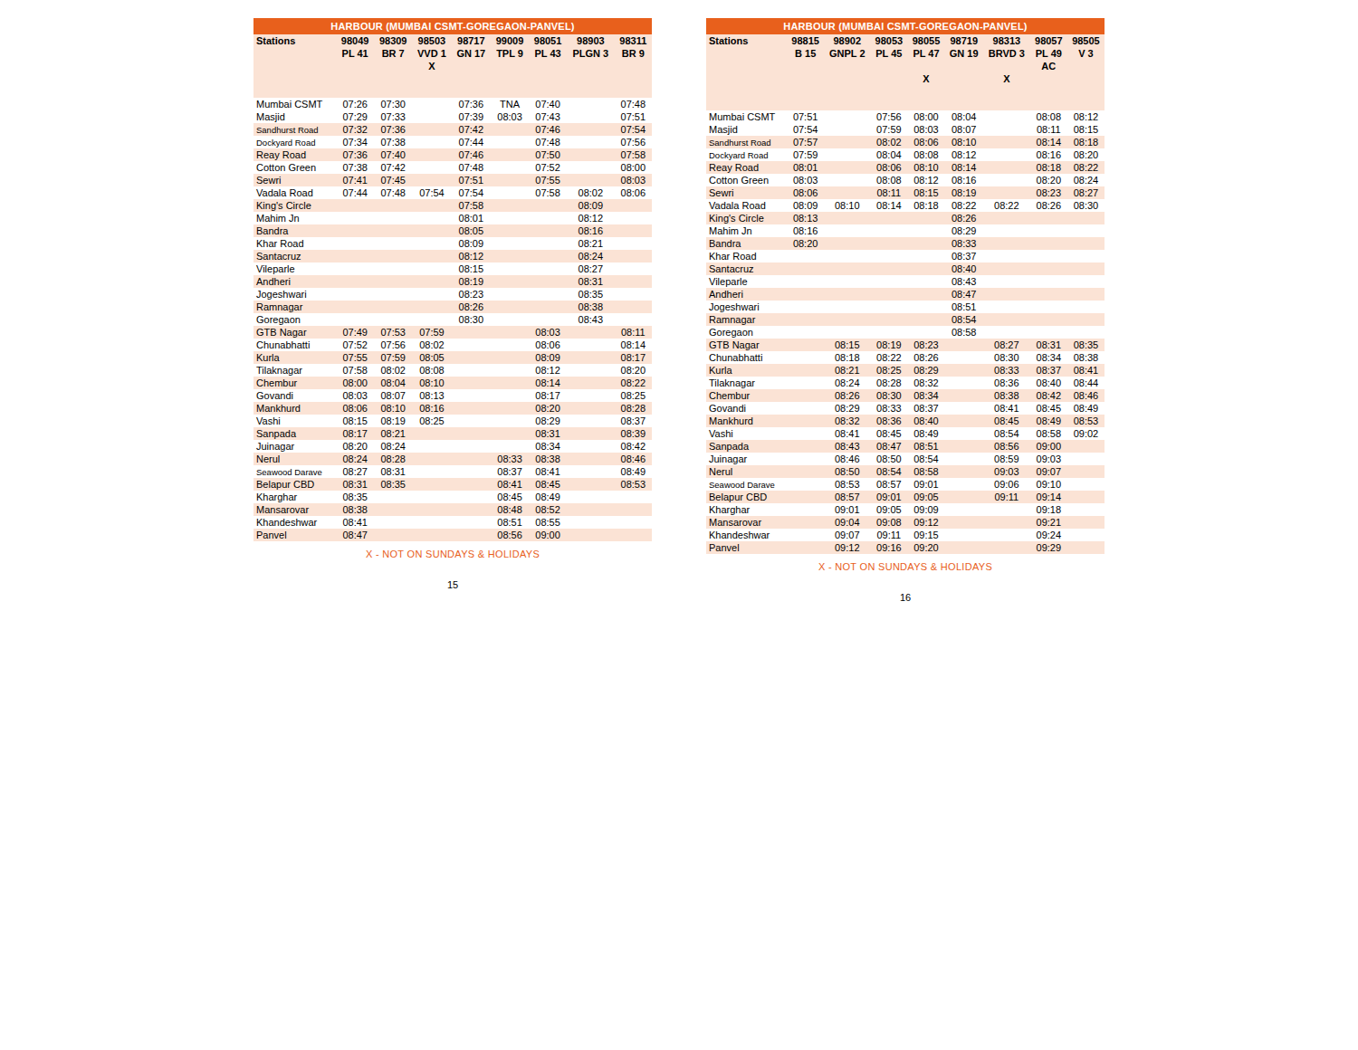HARBOUR (MUMBAI CSMT-GOREGAON-PANVEL)
| Stations | 98049 | 98309 | 98503 | 98717 | 99009 | 98051 | 98903 | 98311 |
| --- | --- | --- | --- | --- | --- | --- | --- | --- |
| | PL 41 | BR 7 | VVD 1 | GN 17 | TPL 9 | PL 43 | PLGN 3 | BR 9 |
| | | | X | | | | | |
| Mumbai CSMT | 07:26 | 07:30 | | 07:36 | TNA | 07:40 | | 07:48 |
| Masjid | 07:29 | 07:33 | | 07:39 | 08:03 | 07:43 | | 07:51 |
| Sandhurst Road | 07:32 | 07:36 | | 07:42 | | 07:46 | | 07:54 |
| Dockyard Road | 07:34 | 07:38 | | 07:44 | | 07:48 | | 07:56 |
| Reay Road | 07:36 | 07:40 | | 07:46 | | 07:50 | | 07:58 |
| Cotton Green | 07:38 | 07:42 | | 07:48 | | 07:52 | | 08:00 |
| Sewri | 07:41 | 07:45 | | 07:51 | | 07:55 | | 08:03 |
| Vadala Road | 07:44 | 07:48 | 07:54 | 07:54 | | 07:58 | 08:02 | 08:06 |
| King's Circle | | | | 07:58 | | | 08:09 | |
| Mahim Jn | | | | 08:01 | | | 08:12 | |
| Bandra | | | | 08:05 | | | 08:16 | |
| Khar Road | | | | 08:09 | | | 08:21 | |
| Santacruz | | | | 08:12 | | | 08:24 | |
| Vileparle | | | | 08:15 | | | 08:27 | |
| Andheri | | | | 08:19 | | | 08:31 | |
| Jogeshwari | | | | 08:23 | | | 08:35 | |
| Ramnagar | | | | 08:26 | | | 08:38 | |
| Goregaon | | | | 08:30 | | | 08:43 | |
| GTB Nagar | 07:49 | 07:53 | 07:59 | | | 08:03 | | 08:11 |
| Chunabhatti | 07:52 | 07:56 | 08:02 | | | 08:06 | | 08:14 |
| Kurla | 07:55 | 07:59 | 08:05 | | | 08:09 | | 08:17 |
| Tilaknagar | 07:58 | 08:02 | 08:08 | | | 08:12 | | 08:20 |
| Chembur | 08:00 | 08:04 | 08:10 | | | 08:14 | | 08:22 |
| Govandi | 08:03 | 08:07 | 08:13 | | | 08:17 | | 08:25 |
| Mankhurd | 08:06 | 08:10 | 08:16 | | | 08:20 | | 08:28 |
| Vashi | 08:15 | 08:19 | 08:25 | | | 08:29 | | 08:37 |
| Sanpada | 08:17 | 08:21 | | | | 08:31 | | 08:39 |
| Juinagar | 08:20 | 08:24 | | | | 08:34 | | 08:42 |
| Nerul | 08:24 | 08:28 | | | 08:33 | 08:38 | | 08:46 |
| Seawood Darave | 08:27 | 08:31 | | | 08:37 | 08:41 | | 08:49 |
| Belapur CBD | 08:31 | 08:35 | | | 08:41 | 08:45 | | 08:53 |
| Kharghar | 08:35 | | | | 08:45 | 08:49 | | |
| Mansarovar | 08:38 | | | | 08:48 | 08:52 | | |
| Khandeshwar | 08:41 | | | | 08:51 | 08:55 | | |
| Panvel | 08:47 | | | | 08:56 | 09:00 | | |
X - NOT ON SUNDAYS & HOLIDAYS
15
HARBOUR (MUMBAI CSMT-GOREGAON-PANVEL)
| Stations | 98815 | 98902 | 98053 | 98055 | 98719 | 98313 | 98057 | 98505 |
| --- | --- | --- | --- | --- | --- | --- | --- | --- |
| | B 15 | GNPL 2 | PL 45 | PL 47 | GN 19 | BRVD 3 | PL 49 | V 3 |
| | | | | | | | AC | |
| | | | | X | | X | | |
| Mumbai CSMT | 07:51 | | 07:56 | 08:00 | 08:04 | | 08:08 | 08:12 |
| Masjid | 07:54 | | 07:59 | 08:03 | 08:07 | | 08:11 | 08:15 |
| Sandhurst Road | 07:57 | | 08:02 | 08:06 | 08:10 | | 08:14 | 08:18 |
| Dockyard Road | 07:59 | | 08:04 | 08:08 | 08:12 | | 08:16 | 08:20 |
| Reay Road | 08:01 | | 08:06 | 08:10 | 08:14 | | 08:18 | 08:22 |
| Cotton Green | 08:03 | | 08:08 | 08:12 | 08:16 | | 08:20 | 08:24 |
| Sewri | 08:06 | | 08:11 | 08:15 | 08:19 | | 08:23 | 08:27 |
| Vadala Road | 08:09 | 08:10 | 08:14 | 08:18 | 08:22 | 08:22 | 08:26 | 08:30 |
| King's Circle | 08:13 | | | | 08:26 | | | |
| Mahim Jn | 08:16 | | | | 08:29 | | | |
| Bandra | 08:20 | | | | 08:33 | | | |
| Khar Road | | | | | 08:37 | | | |
| Santacruz | | | | | 08:40 | | | |
| Vileparle | | | | | 08:43 | | | |
| Andheri | | | | | 08:47 | | | |
| Jogeshwari | | | | | 08:51 | | | |
| Ramnagar | | | | | 08:54 | | | |
| Goregaon | | | | | 08:58 | | | |
| GTB Nagar | | 08:15 | 08:19 | 08:23 | | 08:27 | 08:31 | 08:35 |
| Chunabhatti | | 08:18 | 08:22 | 08:26 | | 08:30 | 08:34 | 08:38 |
| Kurla | | 08:21 | 08:25 | 08:29 | | 08:33 | 08:37 | 08:41 |
| Tilaknagar | | 08:24 | 08:28 | 08:32 | | 08:36 | 08:40 | 08:44 |
| Chembur | | 08:26 | 08:30 | 08:34 | | 08:38 | 08:42 | 08:46 |
| Govandi | | 08:29 | 08:33 | 08:37 | | 08:41 | 08:45 | 08:49 |
| Mankhurd | | 08:32 | 08:36 | 08:40 | | 08:45 | 08:49 | 08:53 |
| Vashi | | 08:41 | 08:45 | 08:49 | | 08:54 | 08:58 | 09:02 |
| Sanpada | | 08:43 | 08:47 | 08:51 | | 08:56 | 09:00 | |
| Juinagar | | 08:46 | 08:50 | 08:54 | | 08:59 | 09:03 | |
| Nerul | | 08:50 | 08:54 | 08:58 | | 09:03 | 09:07 | |
| Seawood Darave | | 08:53 | 08:57 | 09:01 | | 09:06 | 09:10 | |
| Belapur CBD | | 08:57 | 09:01 | 09:05 | | 09:11 | 09:14 | |
| Kharghar | | 09:01 | 09:05 | 09:09 | | | 09:18 | |
| Mansarovar | | 09:04 | 09:08 | 09:12 | | | 09:21 | |
| Khandeshwar | | 09:07 | 09:11 | 09:15 | | | 09:24 | |
| Panvel | | 09:12 | 09:16 | 09:20 | | | 09:29 | |
X - NOT ON SUNDAYS & HOLIDAYS
16